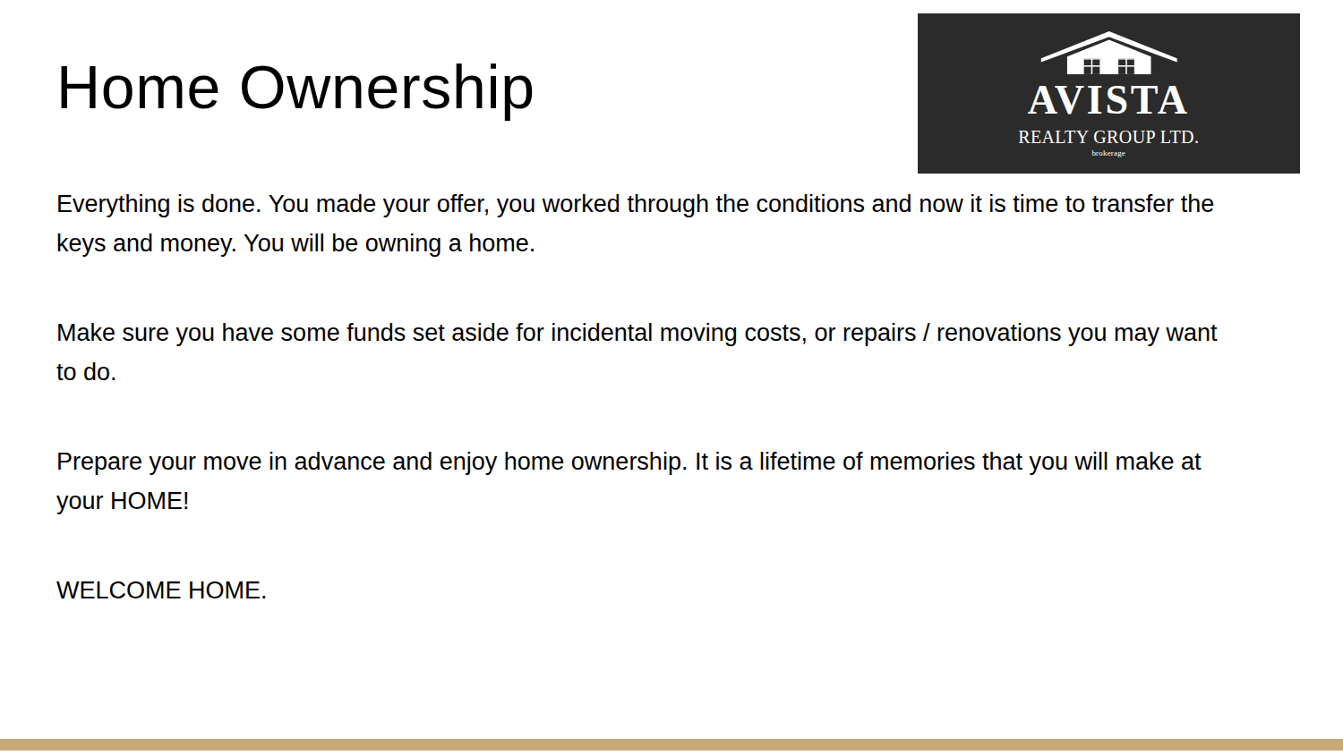AVISTA
REALTY GROUP LTD.
brokerage
Home Ownership
Everything is done. You made your offer, you worked through the conditions and now it is time to transfer the keys and money. You will be owning a home.
Make sure you have some funds set aside for incidental moving costs, or repairs / renovations you may want to do.
Prepare your move in advance and enjoy home ownership. It is a lifetime of memories that you will make at your HOME!
WELCOME HOME.